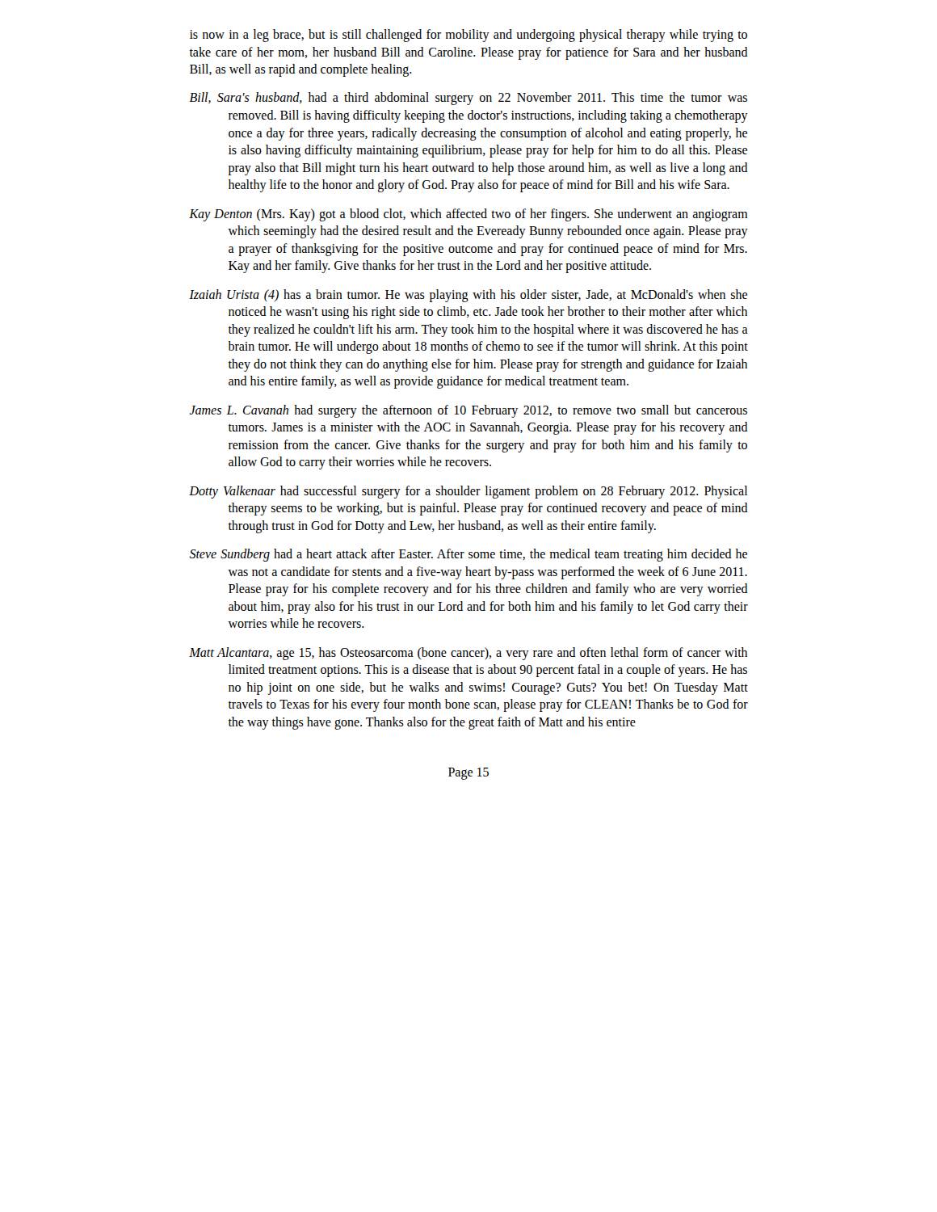is now in a leg brace, but is still challenged for mobility and undergoing physical therapy while trying to take care of her mom, her husband Bill and Caroline. Please pray for patience for Sara and her husband Bill, as well as rapid and complete healing.
Bill, Sara's husband, had a third abdominal surgery on 22 November 2011. This time the tumor was removed. Bill is having difficulty keeping the doctor's instructions, including taking a chemotherapy once a day for three years, radically decreasing the consumption of alcohol and eating properly, he is also having difficulty maintaining equilibrium, please pray for help for him to do all this. Please pray also that Bill might turn his heart outward to help those around him, as well as live a long and healthy life to the honor and glory of God. Pray also for peace of mind for Bill and his wife Sara.
Kay Denton (Mrs. Kay) got a blood clot, which affected two of her fingers. She underwent an angiogram which seemingly had the desired result and the Eveready Bunny rebounded once again. Please pray a prayer of thanksgiving for the positive outcome and pray for continued peace of mind for Mrs. Kay and her family. Give thanks for her trust in the Lord and her positive attitude.
Izaiah Urista (4) has a brain tumor. He was playing with his older sister, Jade, at McDonald's when she noticed he wasn't using his right side to climb, etc. Jade took her brother to their mother after which they realized he couldn't lift his arm. They took him to the hospital where it was discovered he has a brain tumor. He will undergo about 18 months of chemo to see if the tumor will shrink. At this point they do not think they can do anything else for him. Please pray for strength and guidance for Izaiah and his entire family, as well as provide guidance for medical treatment team.
James L. Cavanah had surgery the afternoon of 10 February 2012, to remove two small but cancerous tumors. James is a minister with the AOC in Savannah, Georgia. Please pray for his recovery and remission from the cancer. Give thanks for the surgery and pray for both him and his family to allow God to carry their worries while he recovers.
Dotty Valkenaar had successful surgery for a shoulder ligament problem on 28 February 2012. Physical therapy seems to be working, but is painful. Please pray for continued recovery and peace of mind through trust in God for Dotty and Lew, her husband, as well as their entire family.
Steve Sundberg had a heart attack after Easter. After some time, the medical team treating him decided he was not a candidate for stents and a five-way heart by-pass was performed the week of 6 June 2011. Please pray for his complete recovery and for his three children and family who are very worried about him, pray also for his trust in our Lord and for both him and his family to let God carry their worries while he recovers.
Matt Alcantara, age 15, has Osteosarcoma (bone cancer), a very rare and often lethal form of cancer with limited treatment options. This is a disease that is about 90 percent fatal in a couple of years. He has no hip joint on one side, but he walks and swims! Courage? Guts? You bet! On Tuesday Matt travels to Texas for his every four month bone scan, please pray for CLEAN! Thanks be to God for the way things have gone. Thanks also for the great faith of Matt and his entire
Page 15